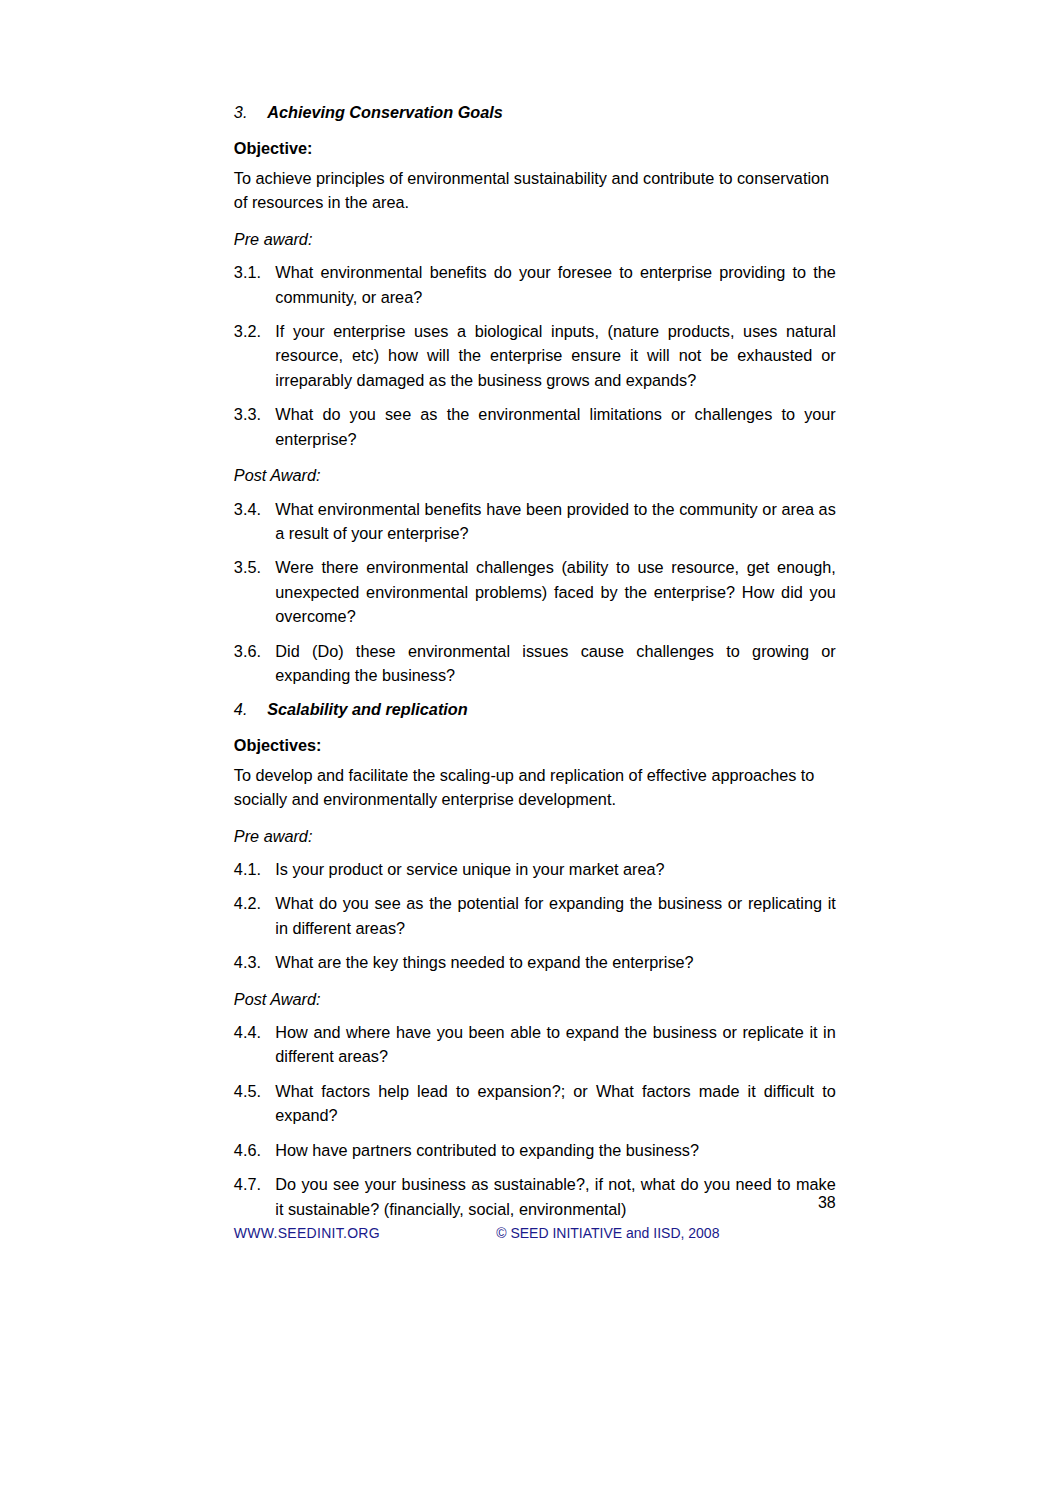3. Achieving Conservation Goals
Objective:
To achieve principles of environmental sustainability and contribute to conservation of resources in the area.
Pre award:
3.1. What environmental benefits do your foresee to enterprise providing to the community, or area?
3.2. If your enterprise uses a biological inputs, (nature products, uses natural resource, etc) how will the enterprise ensure it will not be exhausted or irreparably damaged as the business grows and expands?
3.3. What do you see as the environmental limitations or challenges to your enterprise?
Post Award:
3.4. What environmental benefits have been provided to the community or area as a result of your enterprise?
3.5. Were there environmental challenges (ability to use resource, get enough, unexpected environmental problems) faced by the enterprise? How did you overcome?
3.6. Did (Do) these environmental issues cause challenges to growing or expanding the business?
4. Scalability and replication
Objectives:
To develop and facilitate the scaling-up and replication of effective approaches to socially and environmentally enterprise development.
Pre award:
4.1. Is your product or service unique in your market area?
4.2. What do you see as the potential for expanding the business or replicating it in different areas?
4.3. What are the key things needed to expand the enterprise?
Post Award:
4.4. How and where have you been able to expand the business or replicate it in different areas?
4.5. What factors help lead to expansion?; or What factors made it difficult to expand?
4.6. How have partners contributed to expanding the business?
4.7. Do you see your business as sustainable?, if not, what do you need to make it sustainable? (financially, social, environmental)
38
WWW.SEEDINIT.ORG
© SEED INITIATIVE and IISD, 2008